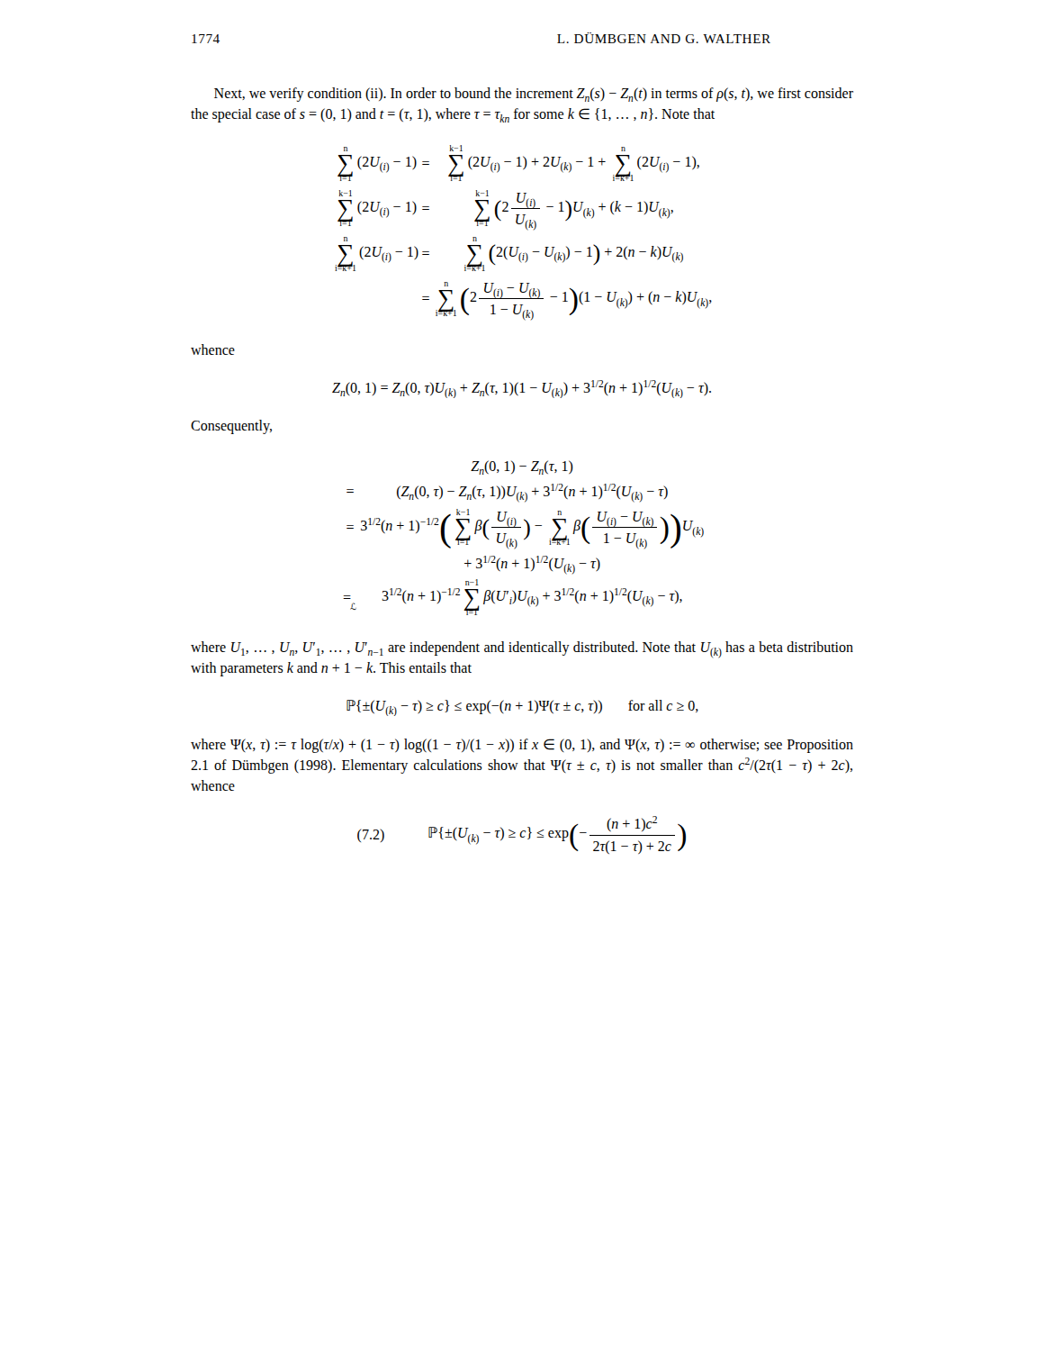1774 L. Dümbgen and G. Walther
Next, we verify condition (ii). In order to bound the increment Zn(s) − Zn(t) in terms of ρ(s, t), we first consider the special case of s = (0, 1) and t = (τ, 1), where τ = τkn for some k ∈ {1, … , n}. Note that
| n ∑ i=1 (2 U ( i ) − 1) | = | k−1 ∑ i=1 (2 U ( i ) − 1) + 2 U ( k ) − 1 + n ∑ i=k+1 (2 U ( i ) − 1), |
| k−1 ∑ i=1 (2 U ( i ) − 1) | = | k−1 ∑ i=1 ( 2 U ( i ) U ( k ) − 1 ) U ( k ) + ( k − 1) U ( k ) , |
| n ∑ i=k+1 (2 U ( i ) − 1) | = | n ∑ i=k+1 ( 2( U ( i ) − U ( k ) ) − 1 ) + 2( n − k ) U ( k ) |
| | = | n ∑ i=k+1 ( 2 U ( i ) − U ( k ) 1 − U ( k ) − 1 ) (1 − U ( k ) ) + ( n − k ) U ( k ) , |
whence
Zn(0, 1) = Zn(0, τ)U(k) + Zn(τ, 1)(1 − U(k)) + 31/2(n + 1)1/2(U(k) − τ).
Consequently,
| Z n (0, 1) − Z n ( τ , 1) |
| | = | ( Z n (0, τ ) − Z n ( τ , 1)) U ( k ) + 3 1/2 ( n + 1) 1/2 ( U ( k ) − τ ) |
| | = | 3 1/2 ( n + 1) −1/2 ( k−1 ∑ i=1 β ( U ( i ) U ( k ) ) − n ∑ i=k+1 β ( U ( i ) − U ( k ) 1 − U ( k ) ) ) U ( k ) |
| | | + 3 1/2 ( n + 1) 1/2 ( U ( k ) − τ ) |
| | = ℒ | 3 1/2 ( n + 1) −1/2 n−1 ∑ i=1 β ( U ′ i ) U ( k ) + 3 1/2 ( n + 1) 1/2 ( U ( k ) − τ ), |
where U1, … , Un, U′1, … , U′n−1 are independent and identically distributed. Note that U(k) has a beta distribution with parameters k and n + 1 − k. This entails that
ℙ{±(U(k) − τ) ≥ c} ≤ exp(−(n + 1)Ψ(τ ± c, τ)) for all c ≥ 0,
where Ψ(x, τ) := τ log(τ/x) + (1 − τ) log((1 − τ)/(1 − x)) if x ∈ (0, 1), and Ψ(x, τ) := ∞ otherwise; see Proposition 2.1 of Dümbgen (1998). Elementary calculations show that Ψ(τ ± c, τ) is not smaller than c2/(2τ(1 − τ) + 2c), whence
(7.2) ℙ{±(U(k) − τ) ≥ c} ≤ exp(−(n + 1)c22τ(1 − τ) + 2c)